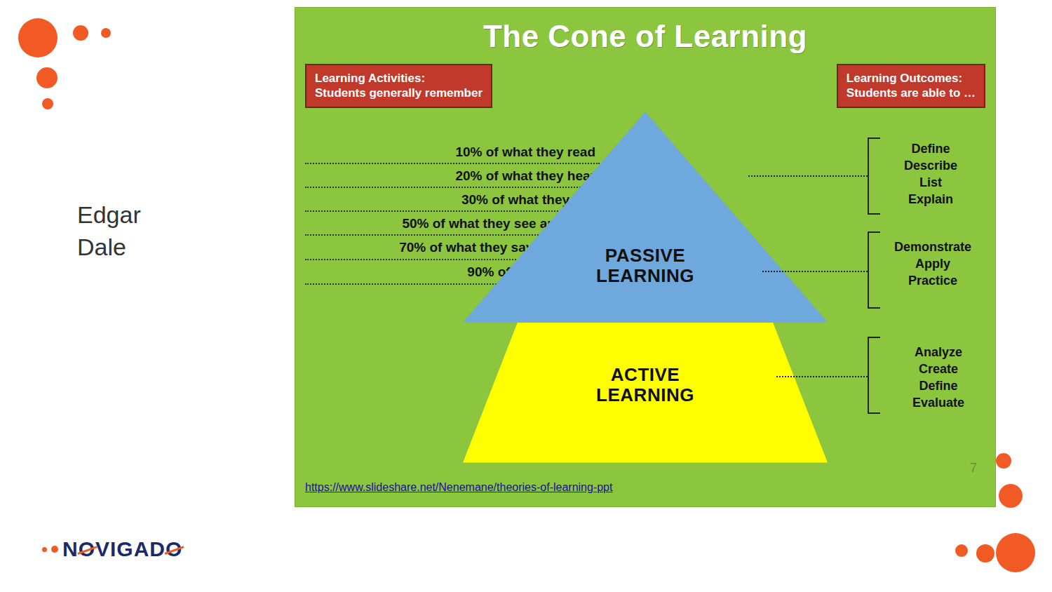Edgar
Dale
The Cone of Learning
Learning Activities:
Students generally remember
Learning Outcomes:
Students are able to …
10% of what they read
20% of what they hear
30% of what they see
50% of what they see and hear
70% of what they say and write
90% of what they do
PASSIVE
LEARNING
ACTIVE
LEARNING
Define
Describe
List
Explain
Demonstrate
Apply
Practice
Analyze
Create
Define
Evaluate
https://www.slideshare.net/Nenemane/theories-of-learning-ppt
7
NOVIGADO